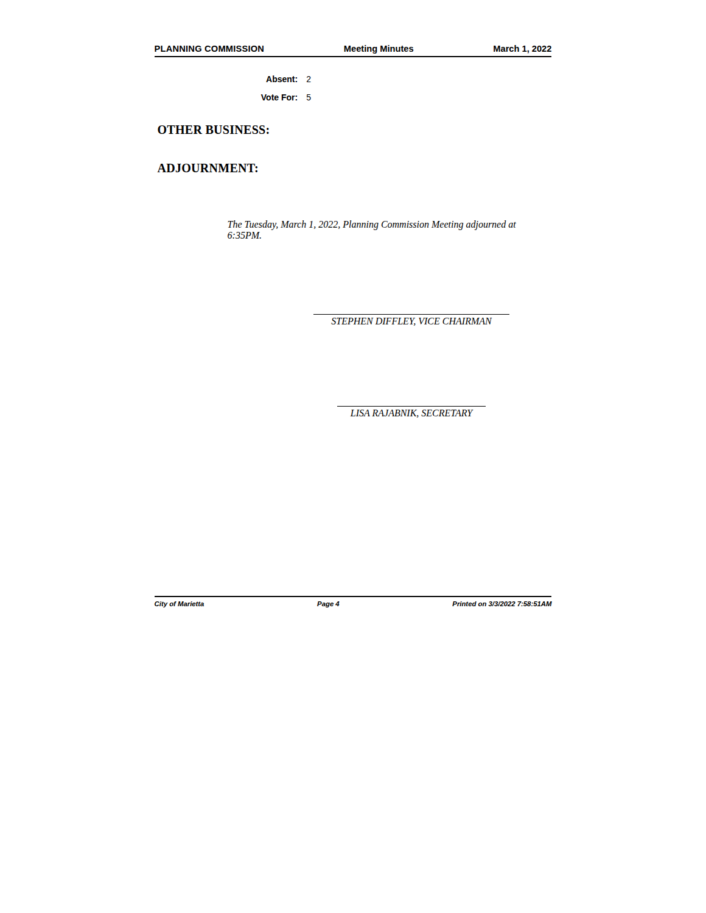PLANNING COMMISSION
Meeting Minutes
March 1, 2022
Absent: 2
Vote For: 5
OTHER BUSINESS:
ADJOURNMENT:
The Tuesday, March 1, 2022, Planning Commission Meeting adjourned at 6:35PM.
STEPHEN DIFFLEY, VICE CHAIRMAN
LISA RAJABNIK, SECRETARY
City of Marietta
Page 4
Printed on 3/3/2022 7:58:51AM